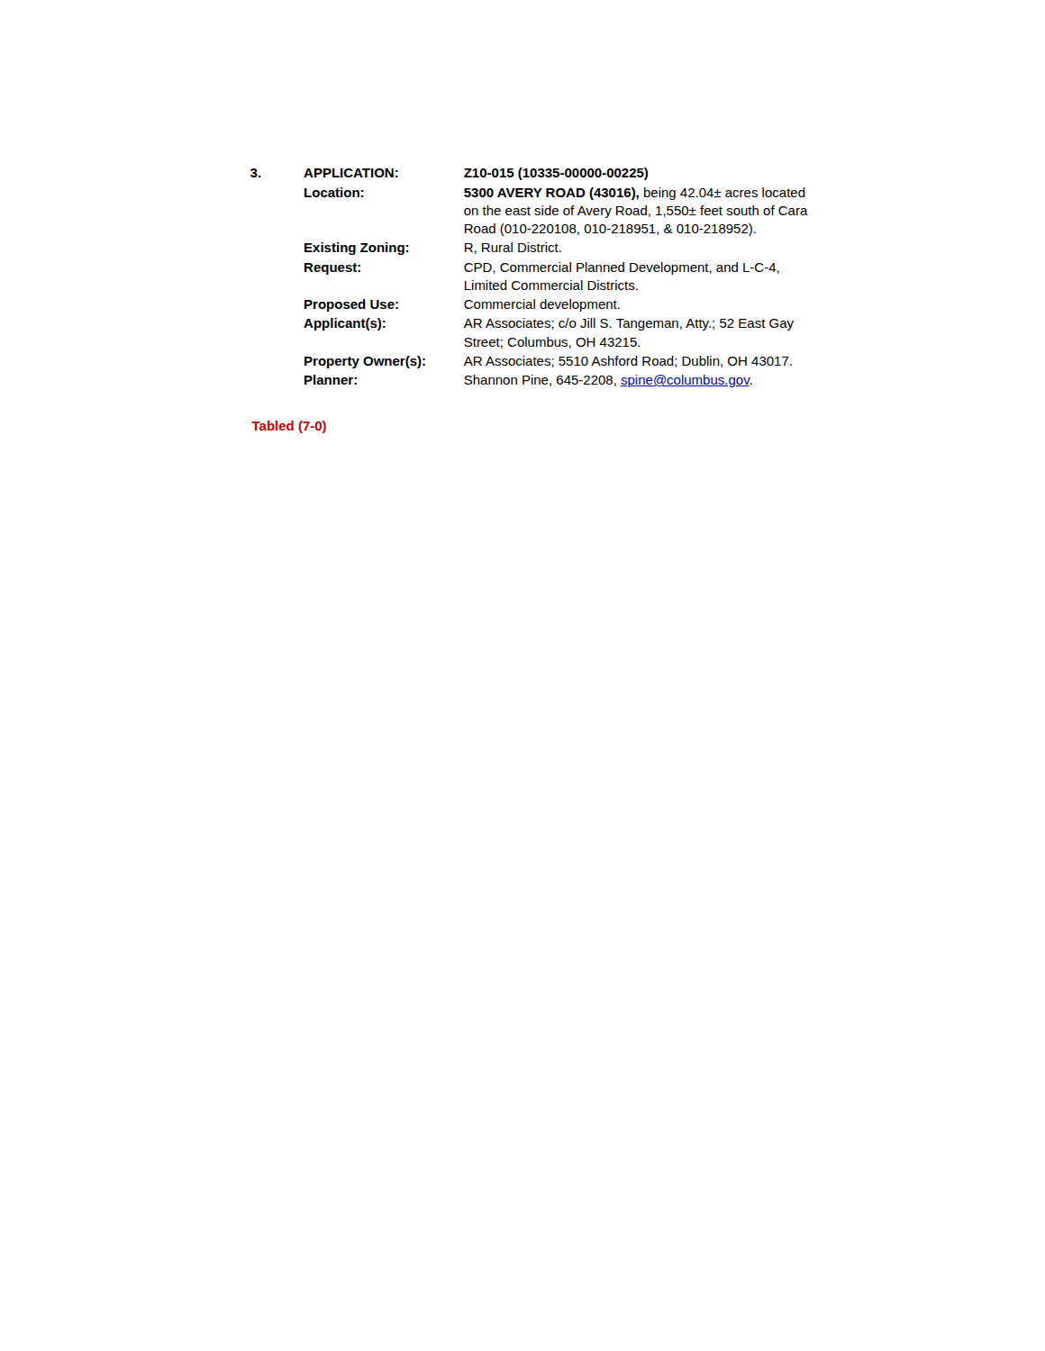| 3. | APPLICATION: | Z10-015 (10335-00000-00225) |
| | Location: | 5300 AVERY ROAD (43016), being 42.04± acres located on the east side of Avery Road, 1,550± feet south of Cara Road (010-220108, 010-218951, & 010-218952). |
| | Existing Zoning: | R, Rural District. |
| | Request: | CPD, Commercial Planned Development, and L-C-4, Limited Commercial Districts. |
| | Proposed Use: | Commercial development. |
| | Applicant(s): | AR Associates; c/o Jill S. Tangeman, Atty.; 52 East Gay Street; Columbus, OH 43215. |
| | Property Owner(s): | AR Associates; 5510 Ashford Road; Dublin, OH 43017. |
| | Planner: | Shannon Pine, 645-2208, spine@columbus.gov . |
Tabled (7-0)